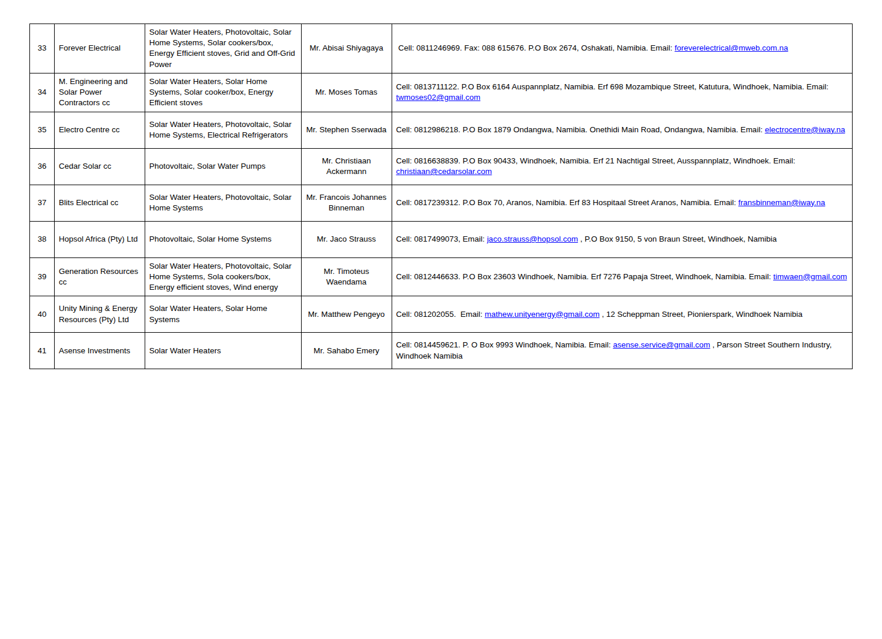| 33 | Forever Electrical | Solar Water Heaters, Photovoltaic, Solar Home Systems, Solar cookers/box, Energy Efficient stoves, Grid and Off-Grid Power | Mr. Abisai Shiyagaya | Cell: 0811246969. Fax: 088 615676. P.O Box 2674, Oshakati, Namibia. Email: foreverelectrical@mweb.com.na |
| 34 | M. Engineering and Solar Power Contractors cc | Solar Water Heaters, Solar Home Systems, Solar cooker/box, Energy Efficient stoves | Mr. Moses Tomas | Cell: 0813711122. P.O Box 6164 Auspannplatz, Namibia. Erf 698 Mozambique Street, Katutura, Windhoek, Namibia. Email: twmoses02@gmail.com |
| 35 | Electro Centre cc | Solar Water Heaters, Photovoltaic, Solar Home Systems, Electrical Refrigerators | Mr. Stephen Sserwada | Cell: 0812986218. P.O Box 1879 Ondangwa, Namibia. Onethidi Main Road, Ondangwa, Namibia. Email: electrocentre@iway.na |
| 36 | Cedar Solar cc | Photovoltaic, Solar Water Pumps | Mr. Christiaan Ackermann | Cell: 0816638839. P.O Box 90433, Windhoek, Namibia. Erf 21 Nachtigal Street, Ausspannplatz, Windhoek. Email: christiaan@cedarsolar.com |
| 37 | Blits Electrical cc | Solar Water Heaters, Photovoltaic, Solar Home Systems | Mr. Francois Johannes Binneman | Cell: 0817239312. P.O Box 70, Aranos, Namibia. Erf 83 Hospitaal Street Aranos, Namibia. Email: fransbinneman@iway.na |
| 38 | Hopsol Africa (Pty) Ltd | Photovoltaic, Solar Home Systems | Mr. Jaco Strauss | Cell: 0817499073, Email: jaco.strauss@hopsol.com , P.O Box 9150, 5 von Braun Street, Windhoek, Namibia |
| 39 | Generation Resources cc | Solar Water Heaters, Photovoltaic, Solar Home Systems, Sola cookers/box, Energy efficient stoves, Wind energy | Mr. Timoteus Waendama | Cell: 0812446633. P.O Box 23603 Windhoek, Namibia. Erf 7276 Papaja Street, Windhoek, Namibia. Email: timwaen@gmail.com |
| 40 | Unity Mining & Energy Resources (Pty) Ltd | Solar Water Heaters, Solar Home Systems | Mr. Matthew Pengeyo | Cell: 081202055. Email: mathew.unityenergy@gmail.com , 12 Scheppman Street, Pionierspark, Windhoek Namibia |
| 41 | Asense Investments | Solar Water Heaters | Mr. Sahabo Emery | Cell: 0814459621. P. O Box 9993 Windhoek, Namibia. Email: asense.service@gmail.com , Parson Street Southern Industry, Windhoek Namibia |